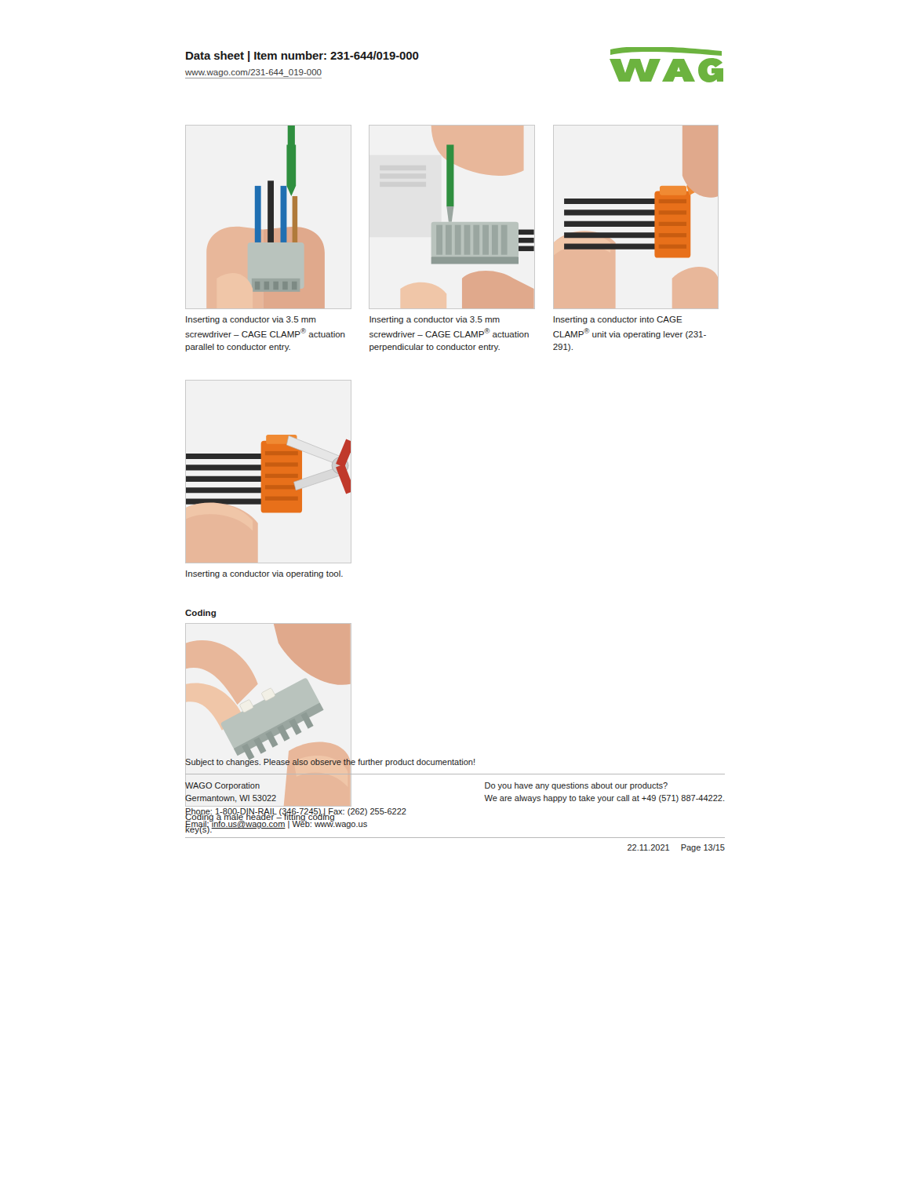Data sheet | Item number: 231-644/019-000
www.wago.com/231-644_019-000
WAGO
Inserting a conductor via 3.5 mm screwdriver – CAGE CLAMP® actuation parallel to conductor entry.
Inserting a conductor via 3.5 mm screwdriver – CAGE CLAMP® actuation perpendicular to conductor entry.
Inserting a conductor into CAGE CLAMP® unit via operating lever (231-291).
Inserting a conductor via operating tool.
Coding
Coding a male header – fitting coding key(s).
Subject to changes. Please also observe the further product documentation!
WAGO Corporation
Germantown, WI 53022
Phone: 1-800-DIN-RAIL (346-7245) | Fax: (262) 255-6222
Email: info.us@wago.com | Web: www.wago.us
Do you have any questions about our products?
We are always happy to take your call at +49 (571) 887-44222.
22.11.2021 Page 13/15